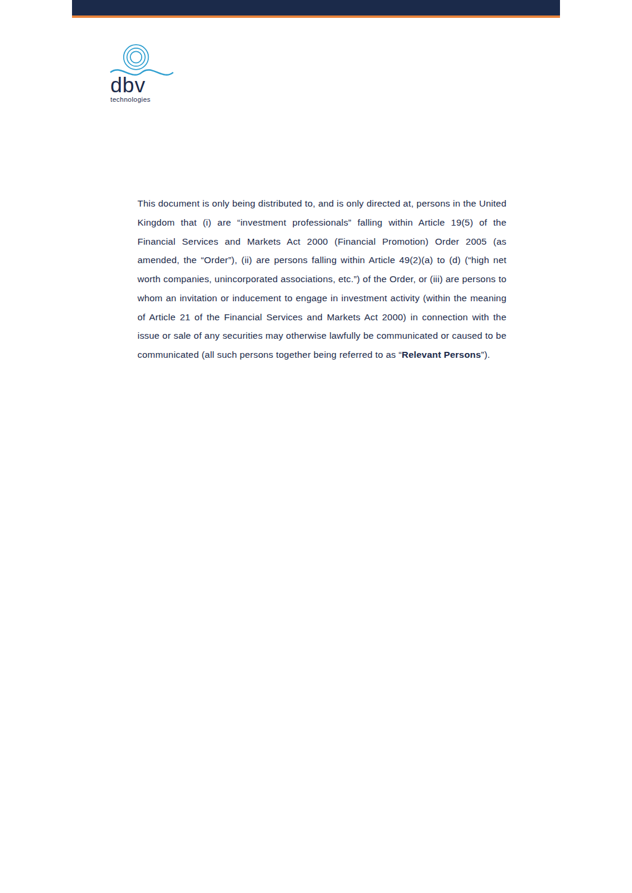dbv technologies
This document is only being distributed to, and is only directed at, persons in the United Kingdom that (i) are “investment professionals” falling within Article 19(5) of the Financial Services and Markets Act 2000 (Financial Promotion) Order 2005 (as amended, the “Order”), (ii) are persons falling within Article 49(2)(a) to (d) (“high net worth companies, unincorporated associations, etc.”) of the Order, or (iii) are persons to whom an invitation or inducement to engage in investment activity (within the meaning of Article 21 of the Financial Services and Markets Act 2000) in connection with the issue or sale of any securities may otherwise lawfully be communicated or caused to be communicated (all such persons together being referred to as “Relevant Persons”).